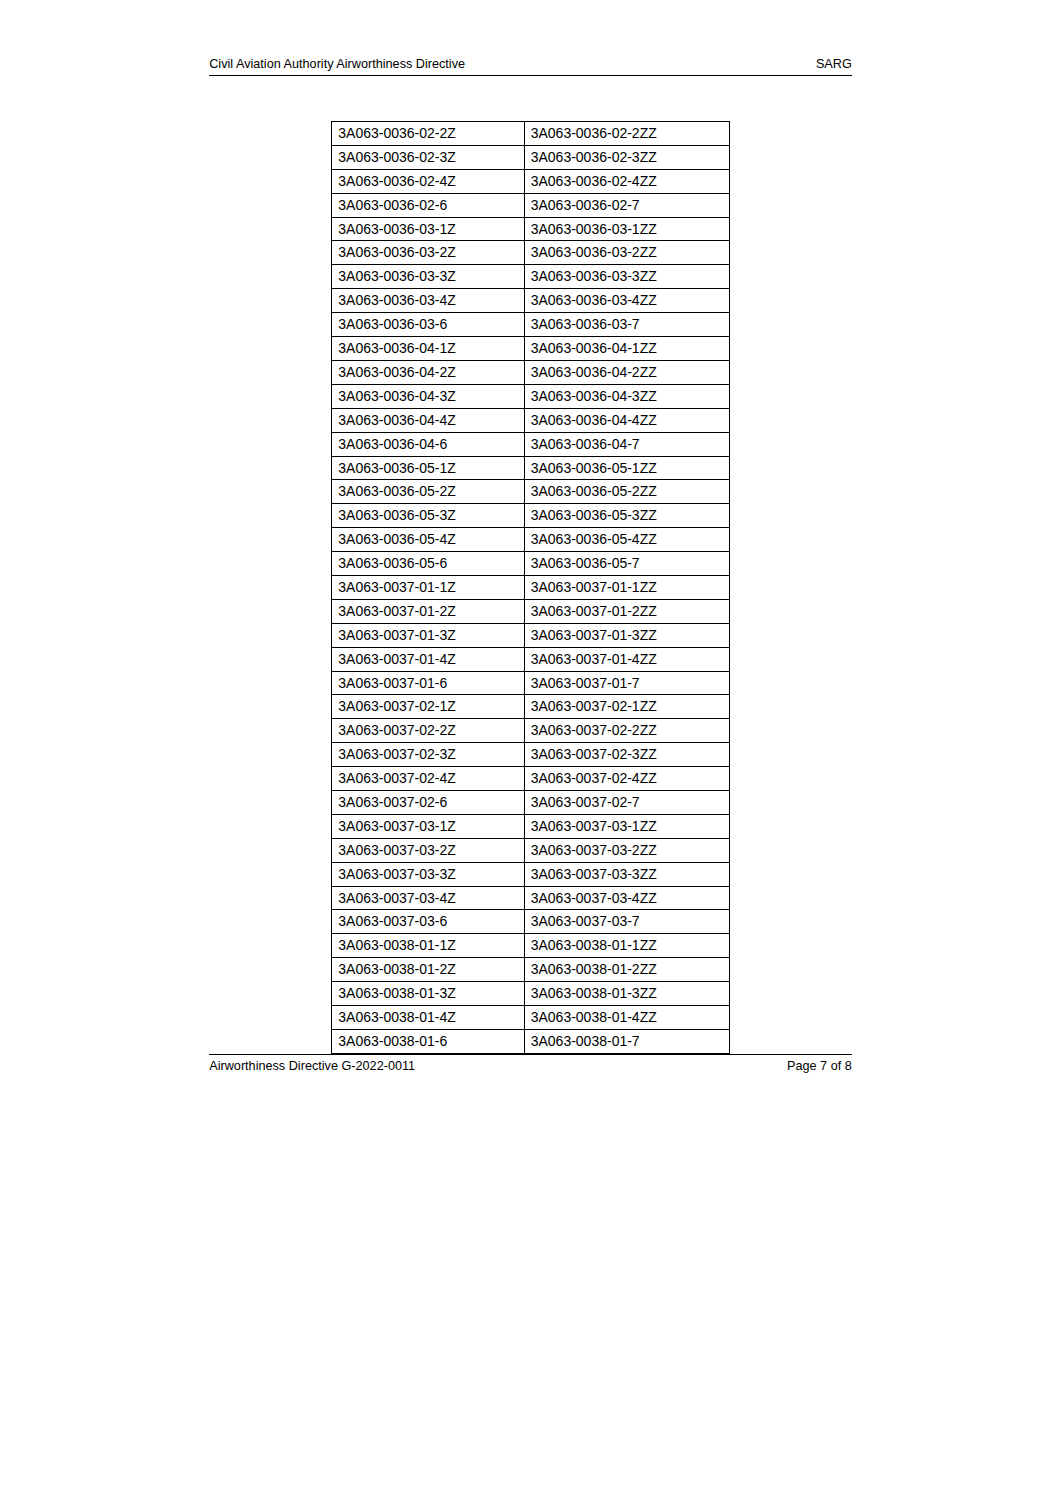Civil Aviation Authority Airworthiness Directive SARG
| 3A063-0036-02-2Z | 3A063-0036-02-2ZZ |
| 3A063-0036-02-3Z | 3A063-0036-02-3ZZ |
| 3A063-0036-02-4Z | 3A063-0036-02-4ZZ |
| 3A063-0036-02-6 | 3A063-0036-02-7 |
| 3A063-0036-03-1Z | 3A063-0036-03-1ZZ |
| 3A063-0036-03-2Z | 3A063-0036-03-2ZZ |
| 3A063-0036-03-3Z | 3A063-0036-03-3ZZ |
| 3A063-0036-03-4Z | 3A063-0036-03-4ZZ |
| 3A063-0036-03-6 | 3A063-0036-03-7 |
| 3A063-0036-04-1Z | 3A063-0036-04-1ZZ |
| 3A063-0036-04-2Z | 3A063-0036-04-2ZZ |
| 3A063-0036-04-3Z | 3A063-0036-04-3ZZ |
| 3A063-0036-04-4Z | 3A063-0036-04-4ZZ |
| 3A063-0036-04-6 | 3A063-0036-04-7 |
| 3A063-0036-05-1Z | 3A063-0036-05-1ZZ |
| 3A063-0036-05-2Z | 3A063-0036-05-2ZZ |
| 3A063-0036-05-3Z | 3A063-0036-05-3ZZ |
| 3A063-0036-05-4Z | 3A063-0036-05-4ZZ |
| 3A063-0036-05-6 | 3A063-0036-05-7 |
| 3A063-0037-01-1Z | 3A063-0037-01-1ZZ |
| 3A063-0037-01-2Z | 3A063-0037-01-2ZZ |
| 3A063-0037-01-3Z | 3A063-0037-01-3ZZ |
| 3A063-0037-01-4Z | 3A063-0037-01-4ZZ |
| 3A063-0037-01-6 | 3A063-0037-01-7 |
| 3A063-0037-02-1Z | 3A063-0037-02-1ZZ |
| 3A063-0037-02-2Z | 3A063-0037-02-2ZZ |
| 3A063-0037-02-3Z | 3A063-0037-02-3ZZ |
| 3A063-0037-02-4Z | 3A063-0037-02-4ZZ |
| 3A063-0037-02-6 | 3A063-0037-02-7 |
| 3A063-0037-03-1Z | 3A063-0037-03-1ZZ |
| 3A063-0037-03-2Z | 3A063-0037-03-2ZZ |
| 3A063-0037-03-3Z | 3A063-0037-03-3ZZ |
| 3A063-0037-03-4Z | 3A063-0037-03-4ZZ |
| 3A063-0037-03-6 | 3A063-0037-03-7 |
| 3A063-0038-01-1Z | 3A063-0038-01-1ZZ |
| 3A063-0038-01-2Z | 3A063-0038-01-2ZZ |
| 3A063-0038-01-3Z | 3A063-0038-01-3ZZ |
| 3A063-0038-01-4Z | 3A063-0038-01-4ZZ |
| 3A063-0038-01-6 | 3A063-0038-01-7 |
Airworthiness Directive G-2022-0011 Page 7 of 8